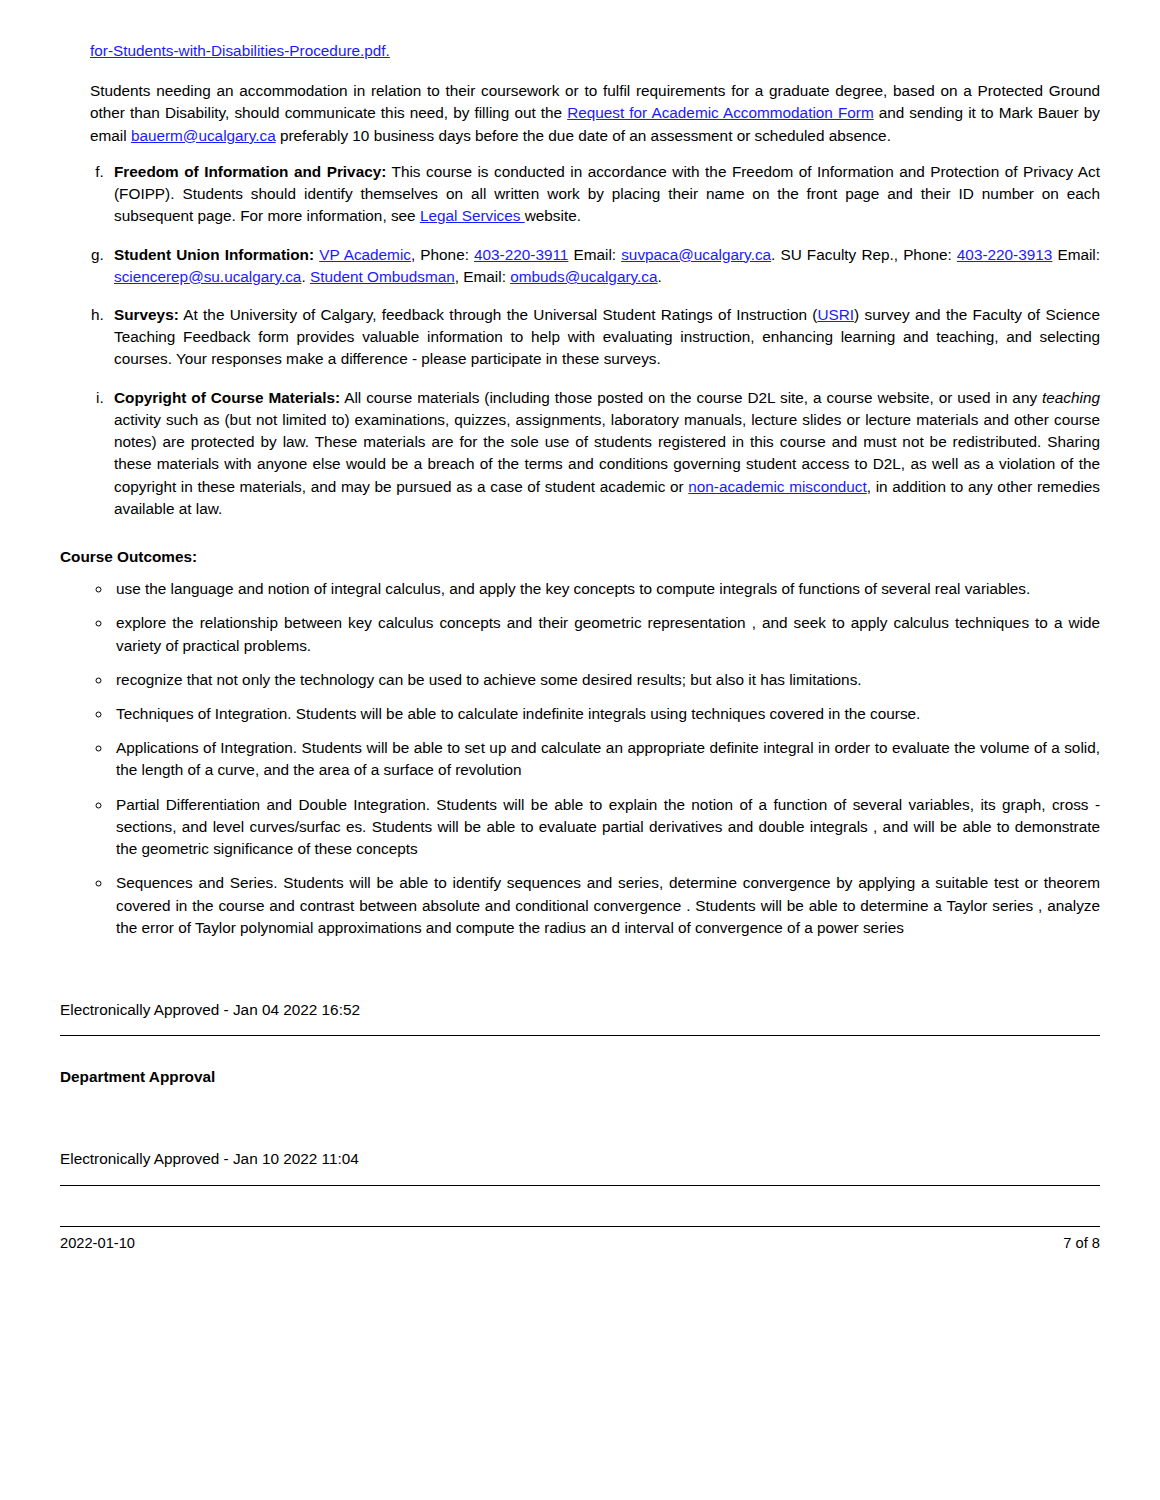for-Students-with-Disabilities-Procedure.pdf.
Students needing an accommodation in relation to their coursework or to fulfil requirements for a graduate degree, based on a Protected Ground other than Disability, should communicate this need, by filling out the Request for Academic Accommodation Form and sending it to Mark Bauer by email bauerm@ucalgary.ca preferably 10 business days before the due date of an assessment or scheduled absence.
Freedom of Information and Privacy: This course is conducted in accordance with the Freedom of Information and Protection of Privacy Act (FOIPP). Students should identify themselves on all written work by placing their name on the front page and their ID number on each subsequent page. For more information, see Legal Services website.
Student Union Information: VP Academic, Phone: 403-220-3911 Email: suvpaca@ucalgary.ca. SU Faculty Rep., Phone: 403-220-3913 Email: sciencerep@su.ucalgary.ca. Student Ombudsman, Email: ombuds@ucalgary.ca.
Surveys: At the University of Calgary, feedback through the Universal Student Ratings of Instruction (USRI) survey and the Faculty of Science Teaching Feedback form provides valuable information to help with evaluating instruction, enhancing learning and teaching, and selecting courses. Your responses make a difference - please participate in these surveys.
Copyright of Course Materials: All course materials (including those posted on the course D2L site, a course website, or used in any teaching activity such as (but not limited to) examinations, quizzes, assignments, laboratory manuals, lecture slides or lecture materials and other course notes) are protected by law. These materials are for the sole use of students registered in this course and must not be redistributed. Sharing these materials with anyone else would be a breach of the terms and conditions governing student access to D2L, as well as a violation of the copyright in these materials, and may be pursued as a case of student academic or non-academic misconduct, in addition to any other remedies available at law.
Course Outcomes:
use the language and notion of integral calculus, and apply the key concepts to compute integrals of functions of several real variables.
explore the relationship between key calculus concepts and their geometric representation , and seek to apply calculus techniques to a wide variety of practical problems.
recognize that not only the technology can be used to achieve some desired results; but also it has limitations.
Techniques of Integration. Students will be able to calculate indefinite integrals using techniques covered in the course.
Applications of Integration. Students will be able to set up and calculate an appropriate definite integral in order to evaluate the volume of a solid, the length of a curve, and the area of a surface of revolution
Partial Differentiation and Double Integration. Students will be able to explain the notion of a function of several variables, its graph, cross -sections, and level curves/surfac es. Students will be able to evaluate partial derivatives and double integrals , and will be able to demonstrate the geometric significance of these concepts
Sequences and Series. Students will be able to identify sequences and series, determine convergence by applying a suitable test or theorem covered in the course and contrast between absolute and conditional convergence . Students will be able to determine a Taylor series , analyze the error of Taylor polynomial approximations and compute the radius an d interval of convergence of a power series
Electronically Approved - Jan 04 2022 16:52
Department Approval
Electronically Approved - Jan 10 2022 11:04
2022-01-10 7 of 8